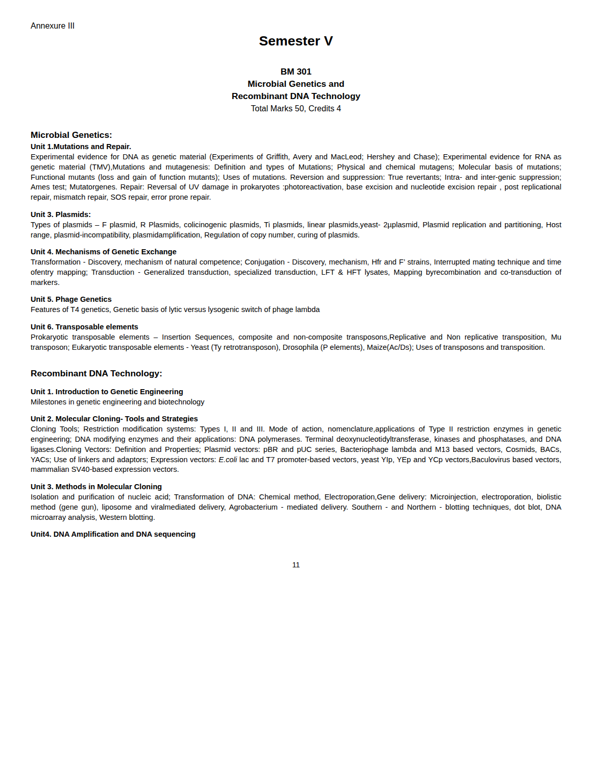Annexure III
Semester V
BM 301
Microbial Genetics and
Recombinant DNA Technology
Total Marks 50, Credits 4
Microbial Genetics:
Unit 1.Mutations and Repair.
Experimental evidence for DNA as genetic material (Experiments of Griffith, Avery and MacLeod; Hershey and Chase); Experimental evidence for RNA as genetic material (TMV),Mutations and mutagenesis: Definition and types of Mutations; Physical and chemical mutagens; Molecular basis of mutations; Functional mutants (loss and gain of function mutants); Uses of mutations. Reversion and suppression: True revertants; Intra- and inter-genic suppression; Ames test; Mutatorgenes. Repair: Reversal of UV damage in prokaryotes :photoreactivation, base excision and nucleotide excision repair , post replicational repair, mismatch repair, SOS repair, error prone repair.
Unit 3. Plasmids:
Types of plasmids – F plasmid, R Plasmids, colicinogenic plasmids, Ti plasmids, linear plasmids,yeast- 2µplasmid, Plasmid replication and partitioning, Host range, plasmid-incompatibility, plasmidamplification, Regulation of copy number, curing of plasmids.
Unit 4. Mechanisms of Genetic Exchange
Transformation - Discovery, mechanism of natural competence; Conjugation - Discovery, mechanism, Hfr and F’ strains, Interrupted mating technique and time ofentry mapping; Transduction - Generalized transduction, specialized transduction, LFT & HFT lysates, Mapping byrecombination and co-transduction of markers.
Unit 5. Phage Genetics
Features of T4 genetics, Genetic basis of lytic versus lysogenic switch of phage lambda
Unit 6. Transposable elements
Prokaryotic transposable elements – Insertion Sequences, composite and non-composite transposons,Replicative and Non replicative transposition, Mu transposon; Eukaryotic transposable elements - Yeast (Ty retrotransposon), Drosophila (P elements), Maize(Ac/Ds); Uses of transposons and transposition.
Recombinant DNA Technology:
Unit 1. Introduction to Genetic Engineering
Milestones in genetic engineering and biotechnology
Unit 2. Molecular Cloning- Tools and Strategies
Cloning Tools; Restriction modification systems: Types I, II and III. Mode of action, nomenclature,applications of Type II restriction enzymes in genetic engineering; DNA modifying enzymes and their applications: DNA polymerases. Terminal deoxynucleotidyltransferase, kinases and phosphatases, and DNA ligases.Cloning Vectors: Definition and Properties; Plasmid vectors: pBR and pUC series, Bacteriophage lambda and M13 based vectors, Cosmids, BACs, YACs; Use of linkers and adaptors; Expression vectors: E.coli lac and T7 promoter-based vectors, yeast YIp, YEp and YCp vectors,Baculovirus based vectors, mammalian SV40-based expression vectors.
Unit 3. Methods in Molecular Cloning
Isolation and purification of nucleic acid; Transformation of DNA: Chemical method, Electroporation,Gene delivery: Microinjection, electroporation, biolistic method (gene gun), liposome and viralmediated delivery, Agrobacterium - mediated delivery. Southern - and Northern - blotting techniques, dot blot, DNA microarray analysis, Western blotting.
Unit4. DNA Amplification and DNA sequencing
11